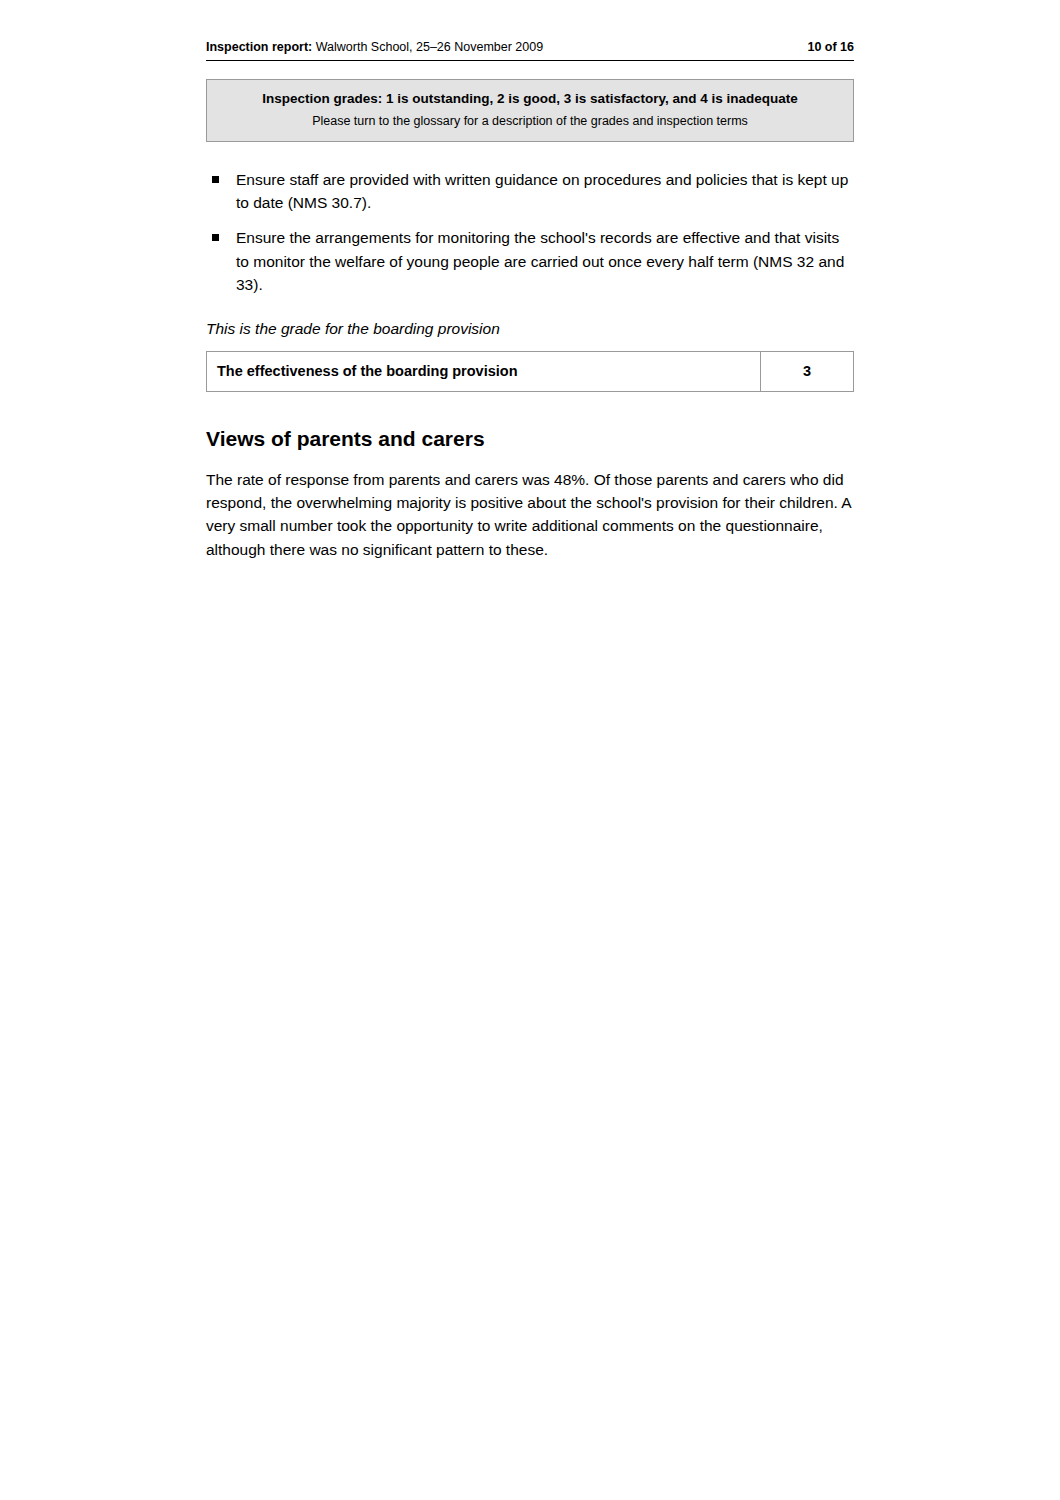Inspection report: Walworth School, 25–26 November 2009
10 of 16
Inspection grades: 1 is outstanding, 2 is good, 3 is satisfactory, and 4 is inadequate
Please turn to the glossary for a description of the grades and inspection terms
Ensure staff are provided with written guidance on procedures and policies that is kept up to date (NMS 30.7).
Ensure the arrangements for monitoring the school's records are effective and that visits to monitor the welfare of young people are carried out once every half term (NMS 32 and 33).
This is the grade for the boarding provision
| The effectiveness of the boarding provision | 3 |
Views of parents and carers
The rate of response from parents and carers was 48%. Of those parents and carers who did respond, the overwhelming majority is positive about the school's provision for their children. A very small number took the opportunity to write additional comments on the questionnaire, although there was no significant pattern to these.